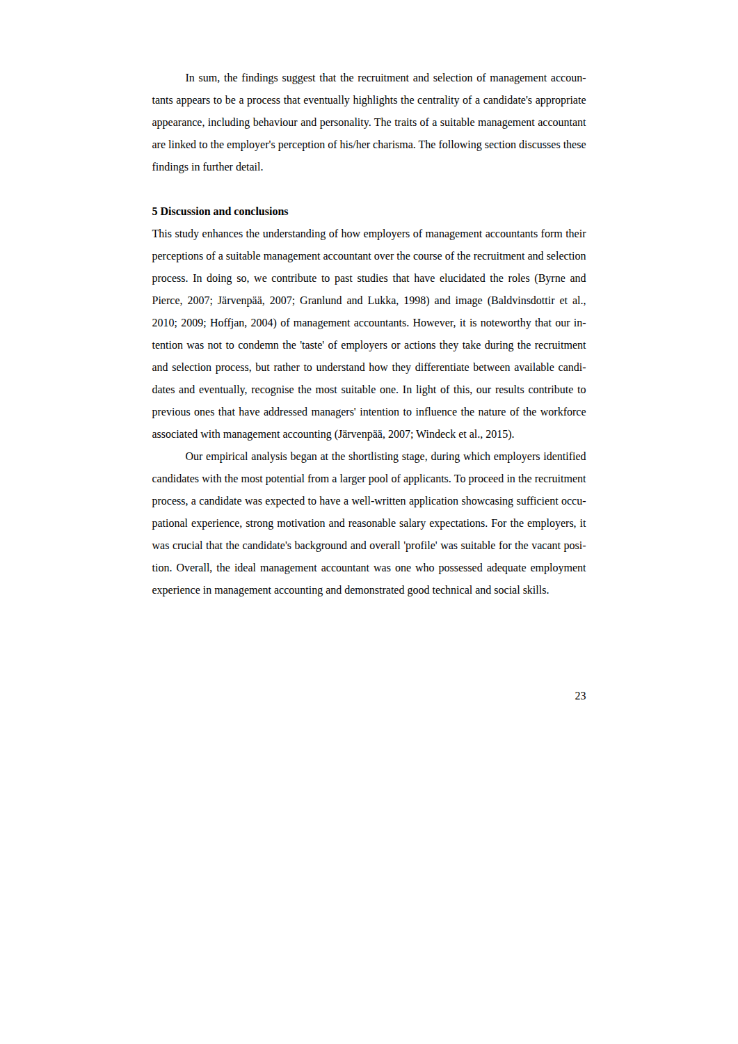In sum, the findings suggest that the recruitment and selection of management accountants appears to be a process that eventually highlights the centrality of a candidate's appropriate appearance, including behaviour and personality. The traits of a suitable management accountant are linked to the employer's perception of his/her charisma. The following section discusses these findings in further detail.
5 Discussion and conclusions
This study enhances the understanding of how employers of management accountants form their perceptions of a suitable management accountant over the course of the recruitment and selection process. In doing so, we contribute to past studies that have elucidated the roles (Byrne and Pierce, 2007; Järvenpää, 2007; Granlund and Lukka, 1998) and image (Baldvinsdottir et al., 2010; 2009; Hoffjan, 2004) of management accountants. However, it is noteworthy that our intention was not to condemn the 'taste' of employers or actions they take during the recruitment and selection process, but rather to understand how they differentiate between available candidates and eventually, recognise the most suitable one. In light of this, our results contribute to previous ones that have addressed managers' intention to influence the nature of the workforce associated with management accounting (Järvenpää, 2007; Windeck et al., 2015).
Our empirical analysis began at the shortlisting stage, during which employers identified candidates with the most potential from a larger pool of applicants. To proceed in the recruitment process, a candidate was expected to have a well-written application showcasing sufficient occupational experience, strong motivation and reasonable salary expectations. For the employers, it was crucial that the candidate's background and overall 'profile' was suitable for the vacant position. Overall, the ideal management accountant was one who possessed adequate employment experience in management accounting and demonstrated good technical and social skills.
23